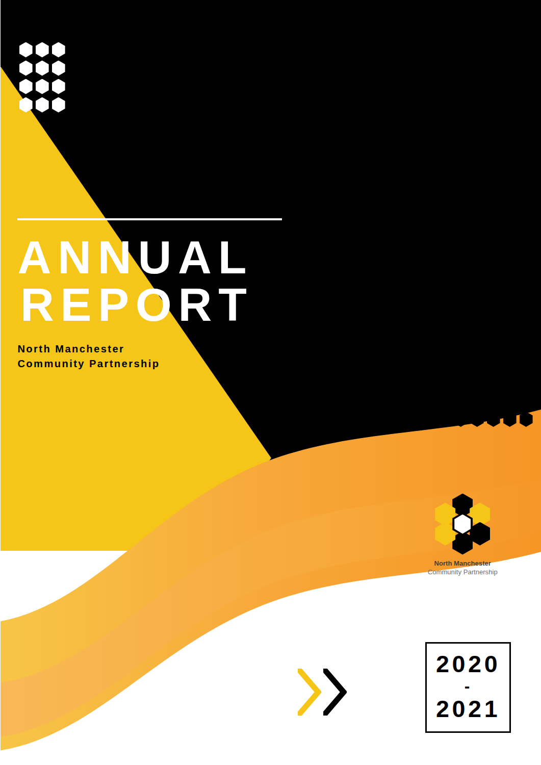Annual Report
North Manchester Community Partnership
North Manchester Community Partnership
2020 - 2021
Annual Report, North Manchester Community Partnership, 2020 – 2021.